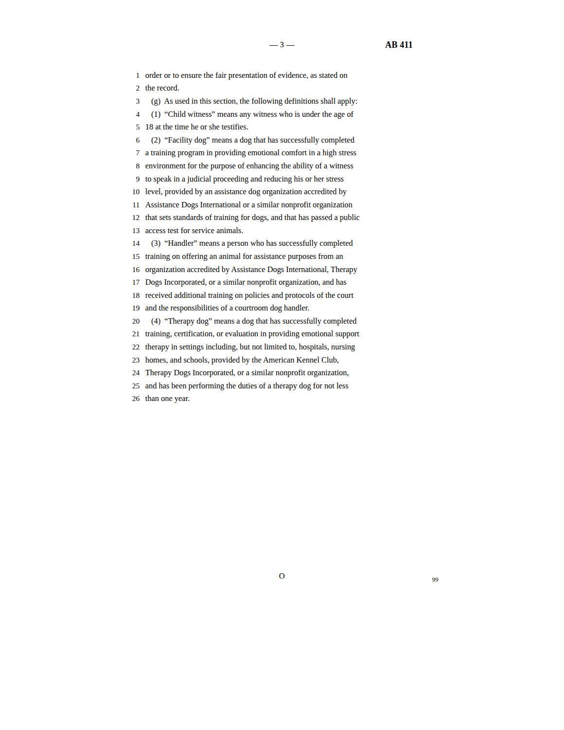— 3 — AB 411
order or to ensure the fair presentation of evidence, as stated on
the record.
(g) As used in this section, the following definitions shall apply:
(1) “Child witness” means any witness who is under the age of
18 at the time he or she testifies.
(2) “Facility dog” means a dog that has successfully completed
a training program in providing emotional comfort in a high stress
environment for the purpose of enhancing the ability of a witness
to speak in a judicial proceeding and reducing his or her stress
level, provided by an assistance dog organization accredited by
Assistance Dogs International or a similar nonprofit organization
that sets standards of training for dogs, and that has passed a public
access test for service animals.
(3) “Handler” means a person who has successfully completed
training on offering an animal for assistance purposes from an
organization accredited by Assistance Dogs International, Therapy
Dogs Incorporated, or a similar nonprofit organization, and has
received additional training on policies and protocols of the court
and the responsibilities of a courtroom dog handler.
(4) “Therapy dog” means a dog that has successfully completed
training, certification, or evaluation in providing emotional support
therapy in settings including, but not limited to, hospitals, nursing
homes, and schools, provided by the American Kennel Club,
Therapy Dogs Incorporated, or a similar nonprofit organization,
and has been performing the duties of a therapy dog for not less
than one year.
O
99